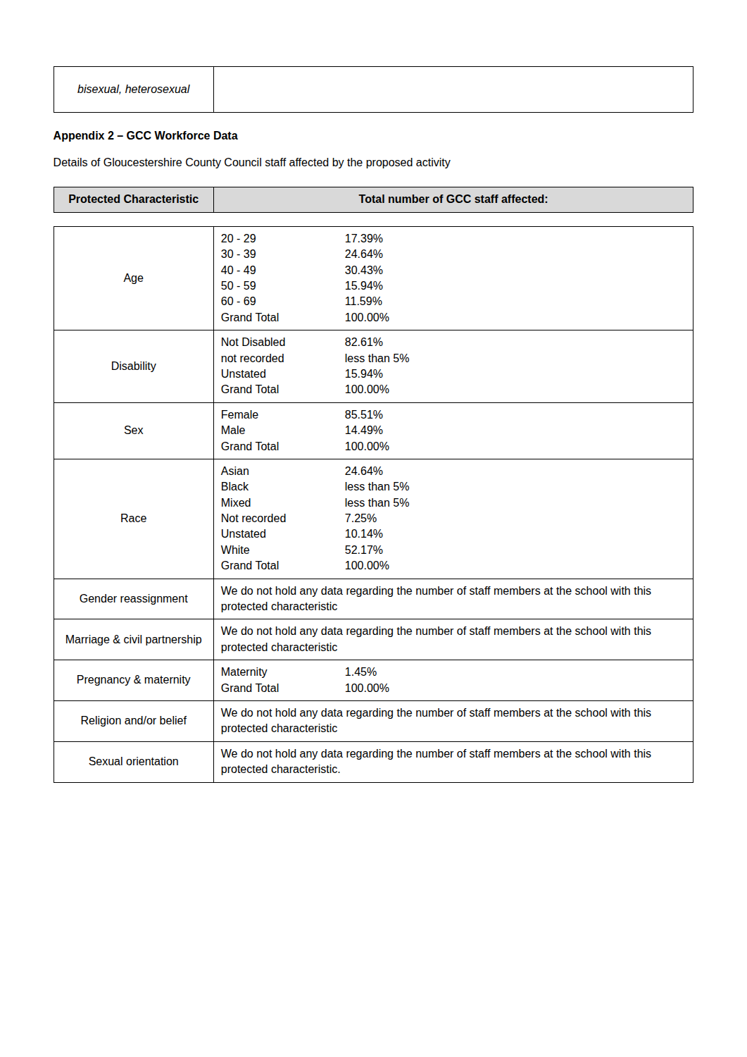| bisexual, heterosexual | |
Appendix 2 – GCC Workforce Data
Details of Gloucestershire County Council staff affected by the proposed activity
| Protected Characteristic | Total number of GCC staff affected: |
| --- | --- |
| Age | 20 - 29 17.39% 30 - 39 24.64% 40 - 49 30.43% 50 - 59 15.94% 60 - 69 11.59% Grand Total 100.00% |
| Disability | Not Disabled 82.61% not recorded less than 5% Unstated 15.94% Grand Total 100.00% |
| Sex | Female 85.51% Male 14.49% Grand Total 100.00% |
| Race | Asian 24.64% Black less than 5% Mixed less than 5% Not recorded 7.25% Unstated 10.14% White 52.17% Grand Total 100.00% |
| Gender reassignment | We do not hold any data regarding the number of staff members at the school with this protected characteristic |
| Marriage & civil partnership | We do not hold any data regarding the number of staff members at the school with this protected characteristic |
| Pregnancy & maternity | Maternity 1.45% Grand Total 100.00% |
| Religion and/or belief | We do not hold any data regarding the number of staff members at the school with this protected characteristic |
| Sexual orientation | We do not hold any data regarding the number of staff members at the school with this protected characteristic. |